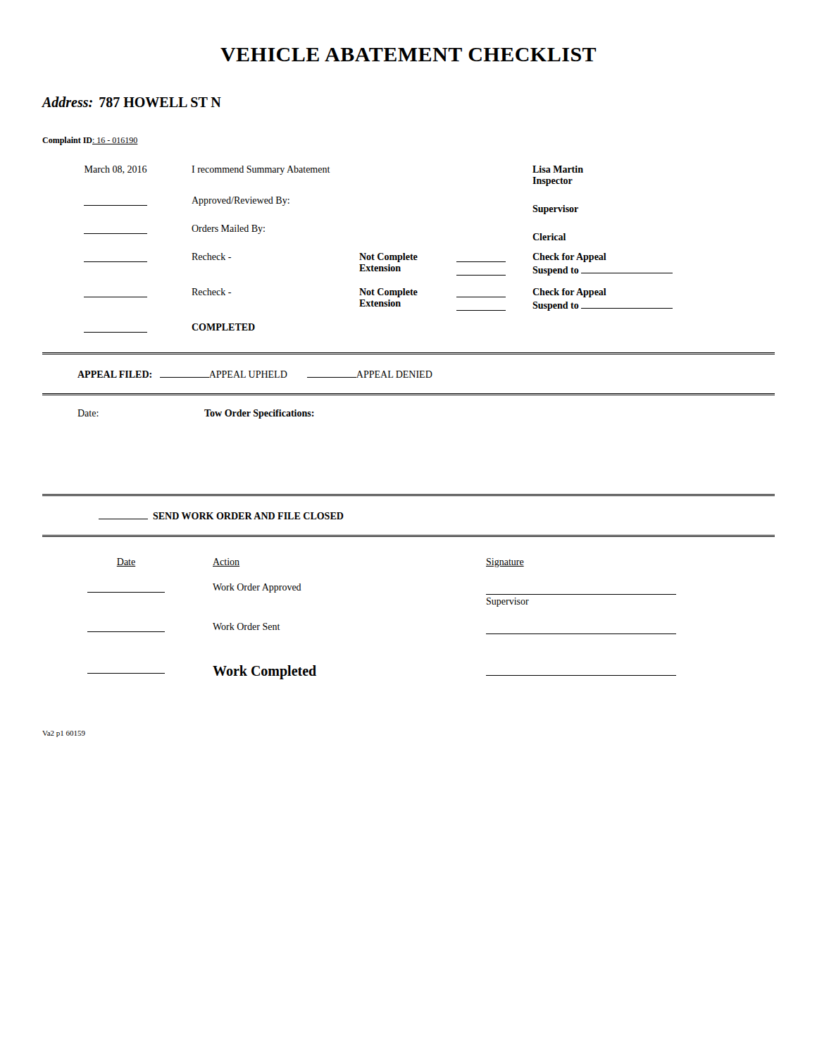VEHICLE ABATEMENT CHECKLIST
Address: 787 HOWELL ST N
Complaint ID: 16 - 016190
| March 08, 2016 | I recommend Summary Abatement | | | Lisa Martin Inspector |
| | Approved/Reviewed By: | | | Supervisor |
| | Orders Mailed By: | | | Clerical |
| | Recheck - | Not Complete Extension | | Check for Appeal Suspend to |
| | Recheck - | Not Complete Extension | | Check for Appeal Suspend to |
| | COMPLETED | | | |
APPEAL FILED: APPEAL UPHELD APPEAL DENIED
Date: Tow Order Specifications:
SEND WORK ORDER AND FILE CLOSED
| Date | Action | Signature |
| | Work Order Approved | Supervisor |
| | Work Order Sent | |
| | Work Completed | |
Va2 p1 60159